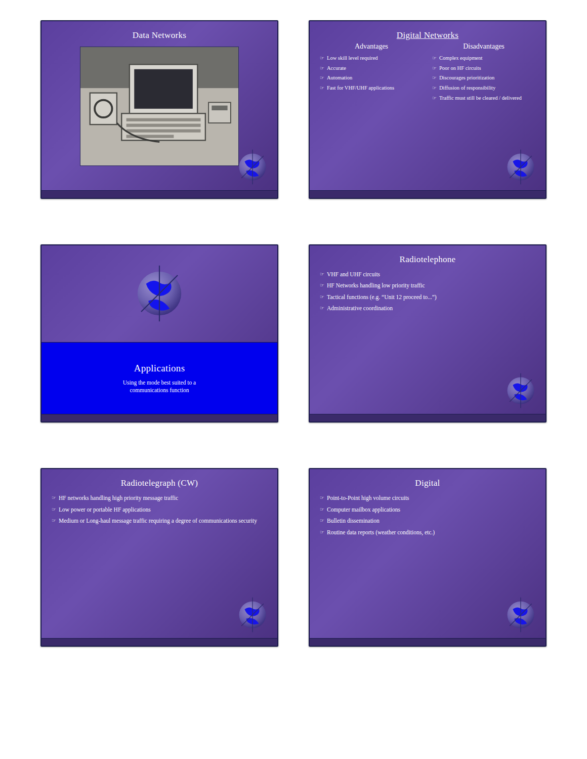Data Networks
Digital Networks
Advantages
Low skill level required
Accurate
Automation
Fast for VHF/UHF applications
Disadvantages
Complex equipment
Poor on HF circuits
Discourages prioritization
Diffusion of responsibility
Traffic must still be cleared / delivered
Applications
Using the mode best suited to a
communications function
Radiotelephone
VHF and UHF circuits
HF Networks handling low priority traffic
Tactical functions (e.g. “Unit 12 proceed to...”)
Administrative coordination
Radiotelegraph (CW)
HF networks handling high priority message traffic
Low power or portable HF applications
Medium or Long-haul message traffic requiring a degree of communications security
Digital
Point-to-Point high volume circuits
Computer mailbox applications
Bulletin dissemination
Routine data reports (weather conditions, etc.)